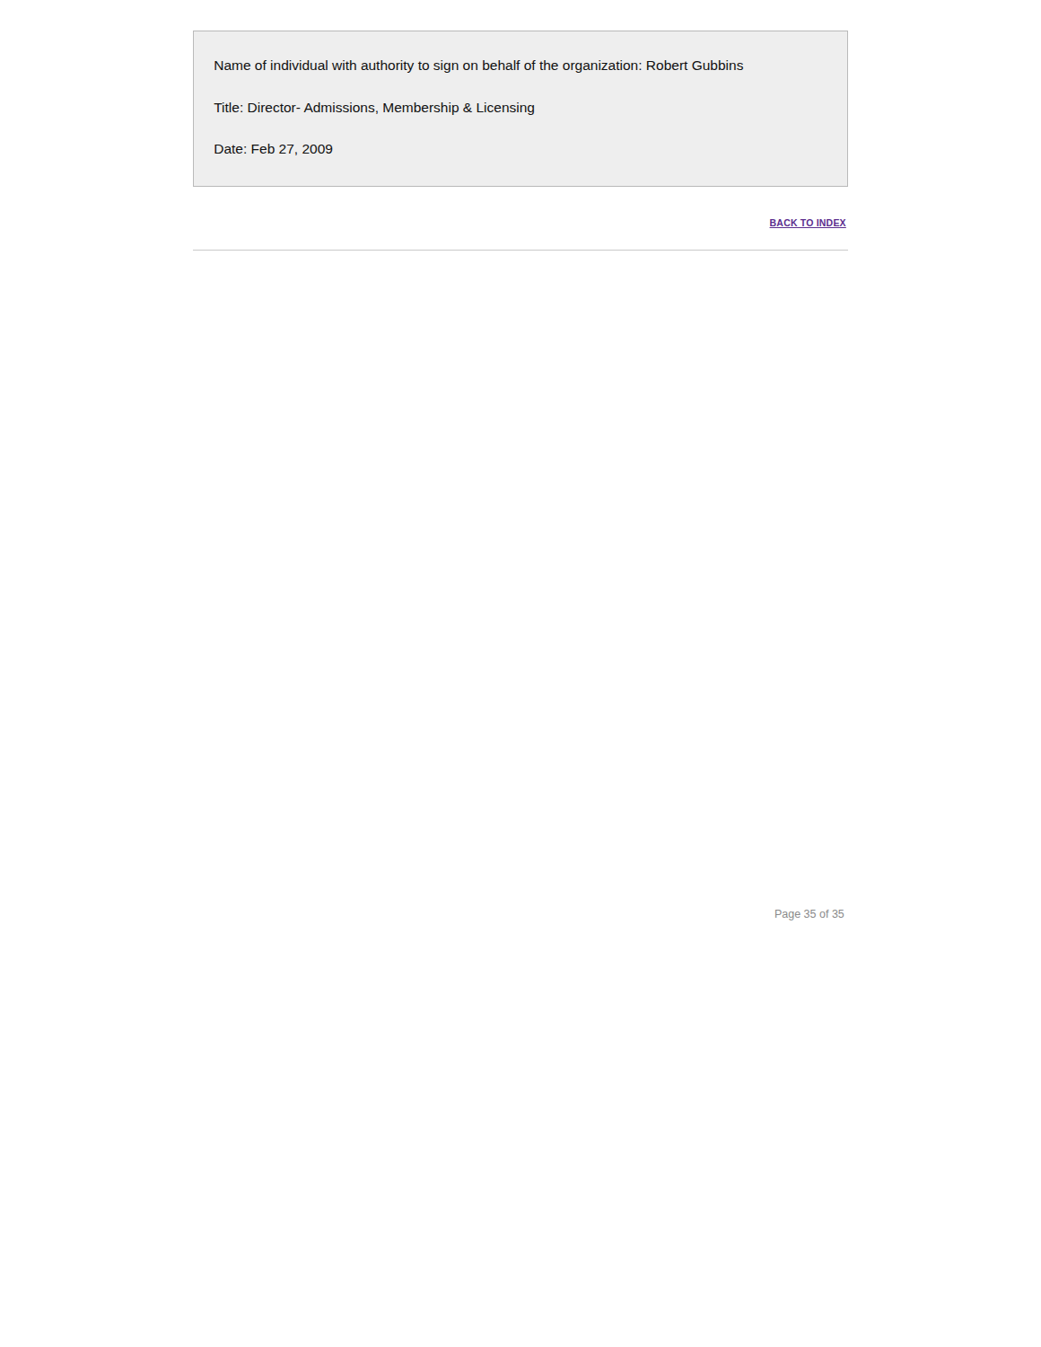Name of individual with authority to sign on behalf of the organization: Robert Gubbins
Title: Director- Admissions, Membership & Licensing
Date: Feb 27, 2009
BACK TO INDEX
Page 35 of 35